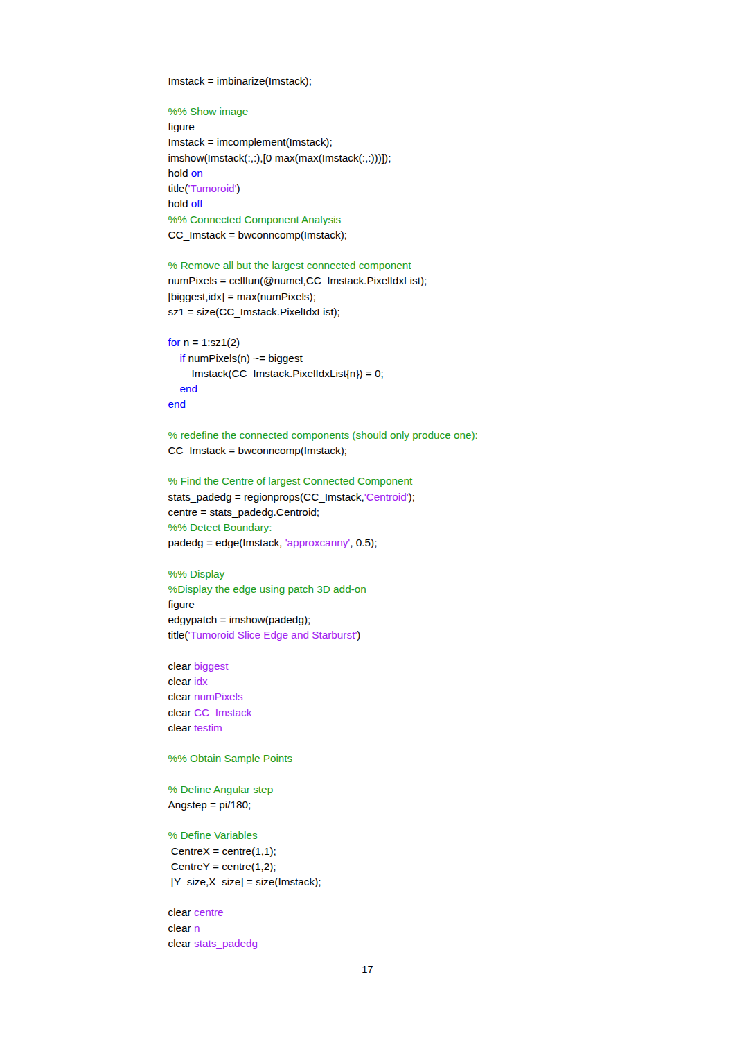Imstack = imbinarize(Imstack);

%% Show image
figure
Imstack = imcomplement(Imstack);
imshow(Imstack(:,:),[0 max(max(Imstack(:,:)))]);
hold on
title('Tumoroid')
hold off
%% Connected Component Analysis
CC_Imstack = bwconncomp(Imstack);

% Remove all but the largest connected component
numPixels = cellfun(@numel,CC_Imstack.PixelIdxList);
[biggest,idx] = max(numPixels);
sz1 = size(CC_Imstack.PixelIdxList);

for n = 1:sz1(2)
    if numPixels(n) ~= biggest
        Imstack(CC_Imstack.PixelIdxList{n}) = 0;
    end
end

% redefine the connected components (should only produce one):
CC_Imstack = bwconncomp(Imstack);

% Find the Centre of largest Connected Component
stats_padedg = regionprops(CC_Imstack,'Centroid');
centre = stats_padedg.Centroid;
%% Detect Boundary:
padedg = edge(Imstack, 'approxcanny', 0.5);

%% Display
%Display the edge using patch 3D add-on
figure
edgypatch = imshow(padedg);
title('Tumoroid Slice Edge and Starburst')

clear biggest
clear idx
clear numPixels
clear CC_Imstack
clear testim

%% Obtain Sample Points

% Define Angular step
Angstep = pi/180;

% Define Variables
 CentreX = centre(1,1);
 CentreY = centre(1,2);
 [Y_size,X_size] = size(Imstack);

clear centre
clear n
clear stats_padedg
17